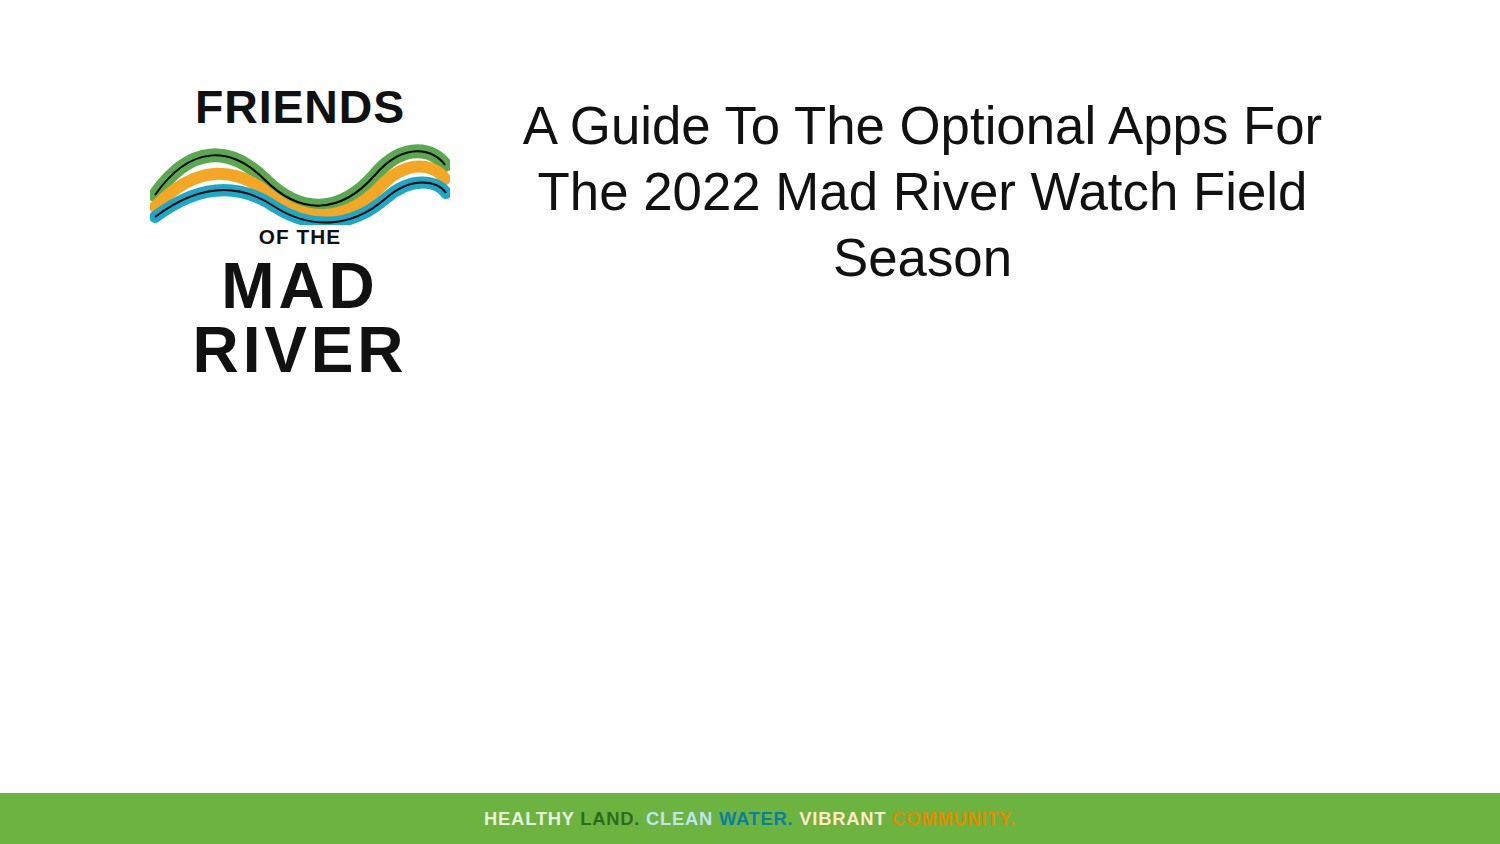FRIENDS
OF THE
MAD
RIVER
A Guide To The Optional Apps For The 2022 Mad River Watch Field Season
HEALTHY LAND. CLEAN WATER. VIBRANT COMMUNITY.